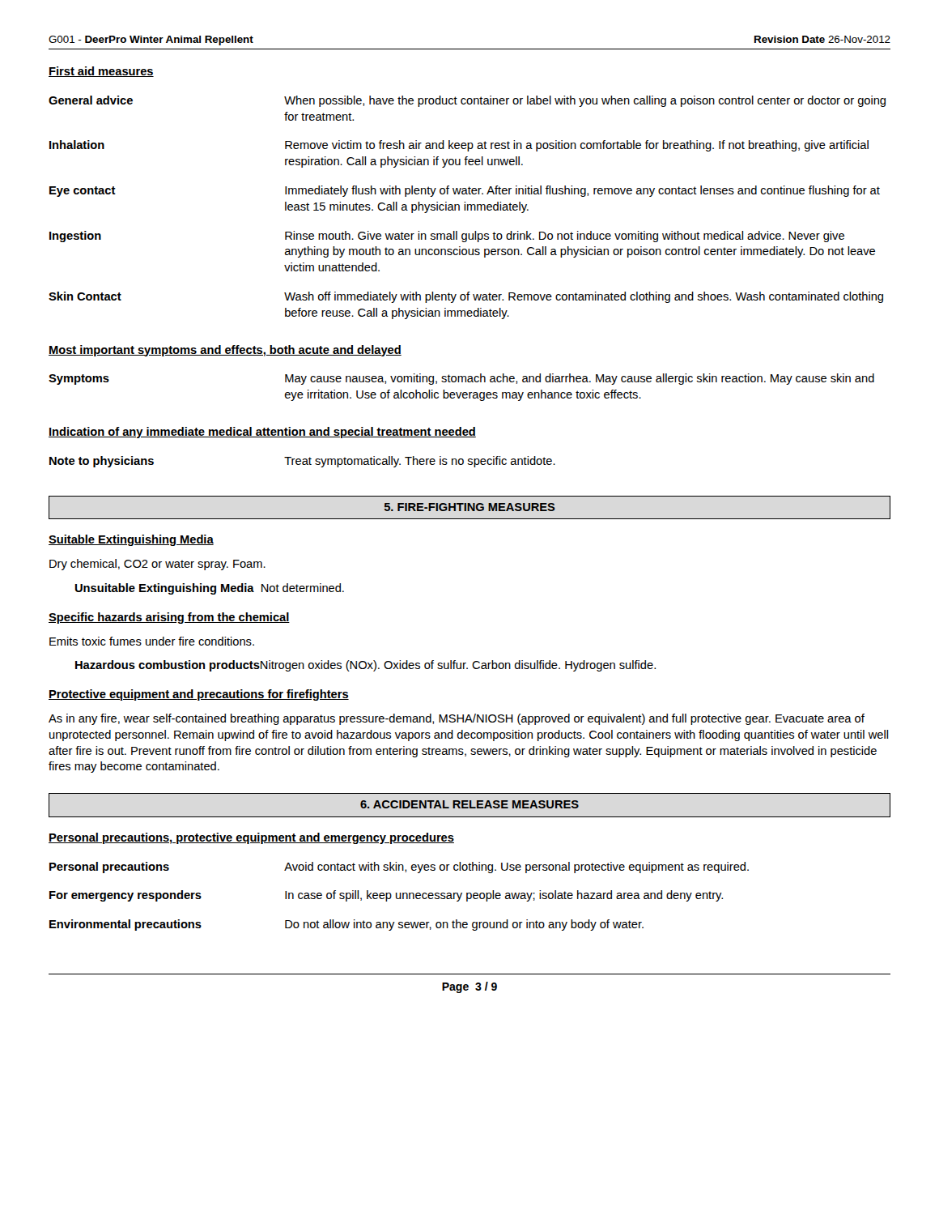G001 - DeerPro Winter Animal Repellent
Revision Date 26-Nov-2012
First aid measures
| General advice | When possible, have the product container or label with you when calling a poison control center or doctor or going for treatment. |
| Inhalation | Remove victim to fresh air and keep at rest in a position comfortable for breathing. If not breathing, give artificial respiration. Call a physician if you feel unwell. |
| Eye contact | Immediately flush with plenty of water. After initial flushing, remove any contact lenses and continue flushing for at least 15 minutes. Call a physician immediately. |
| Ingestion | Rinse mouth. Give water in small gulps to drink. Do not induce vomiting without medical advice. Never give anything by mouth to an unconscious person. Call a physician or poison control center immediately. Do not leave victim unattended. |
| Skin Contact | Wash off immediately with plenty of water. Remove contaminated clothing and shoes. Wash contaminated clothing before reuse. Call a physician immediately. |
Most important symptoms and effects, both acute and delayed
| Symptoms | May cause nausea, vomiting, stomach ache, and diarrhea. May cause allergic skin reaction. May cause skin and eye irritation. Use of alcoholic beverages may enhance toxic effects. |
Indication of any immediate medical attention and special treatment needed
| Note to physicians | Treat symptomatically. There is no specific antidote. |
5. FIRE-FIGHTING MEASURES
Suitable Extinguishing Media
Dry chemical, CO2 or water spray. Foam.
Unsuitable Extinguishing Media Not determined.
Specific hazards arising from the chemical
Emits toxic fumes under fire conditions.
Hazardous combustion products Nitrogen oxides (NOx). Oxides of sulfur. Carbon disulfide. Hydrogen sulfide.
Protective equipment and precautions for firefighters
As in any fire, wear self-contained breathing apparatus pressure-demand, MSHA/NIOSH (approved or equivalent) and full protective gear. Evacuate area of unprotected personnel. Remain upwind of fire to avoid hazardous vapors and decomposition products. Cool containers with flooding quantities of water until well after fire is out. Prevent runoff from fire control or dilution from entering streams, sewers, or drinking water supply. Equipment or materials involved in pesticide fires may become contaminated.
6. ACCIDENTAL RELEASE MEASURES
Personal precautions, protective equipment and emergency procedures
| Personal precautions | Avoid contact with skin, eyes or clothing. Use personal protective equipment as required. |
| For emergency responders | In case of spill, keep unnecessary people away; isolate hazard area and deny entry. |
| Environmental precautions | Do not allow into any sewer, on the ground or into any body of water. |
Page 3 / 9